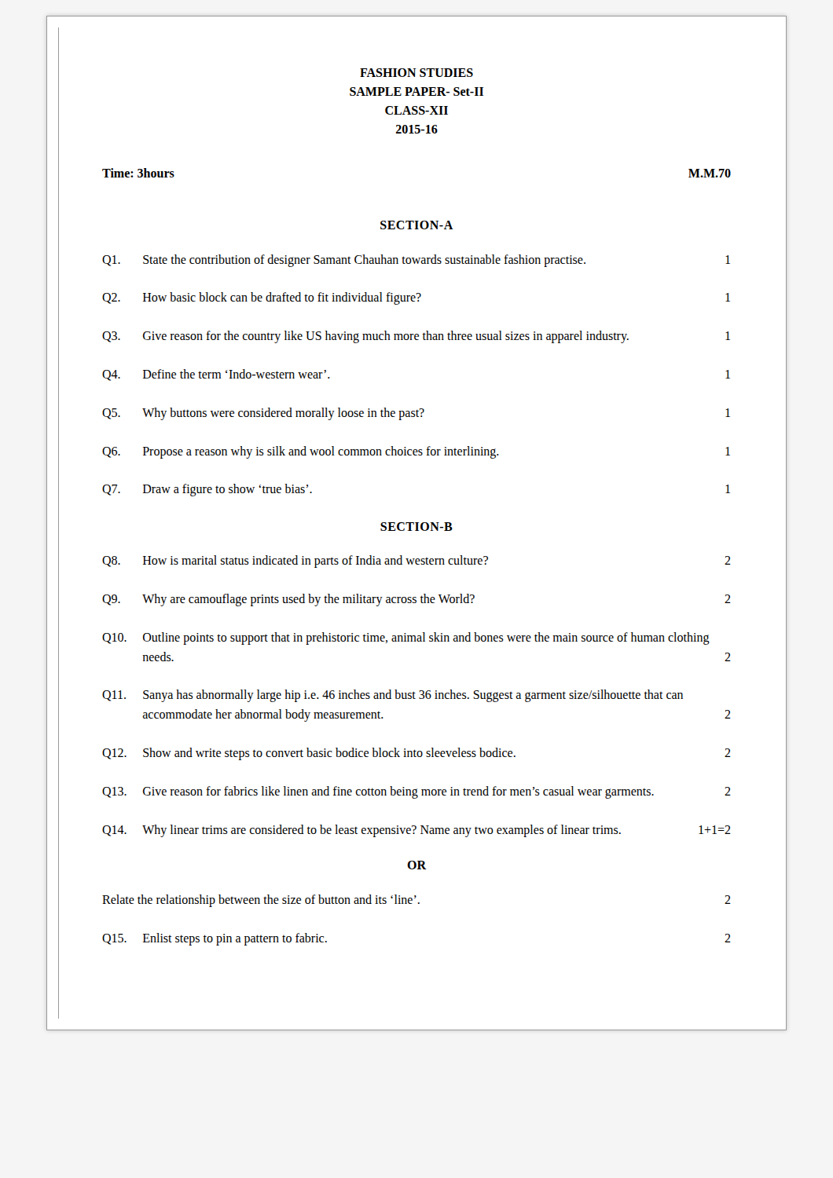FASHION STUDIES
SAMPLE PAPER- Set-II
CLASS-XII
2015-16
Time: 3hours M.M.70
SECTION-A
Q1.
State the contribution of designer Samant Chauhan towards sustainable fashion practise. 1
Q2.
How basic block can be drafted to fit individual figure? 1
Q3.
Give reason for the country like US having much more than three usual sizes in apparel industry. 1
Q4.
Define the term ‘Indo-western wear’. 1
Q5.
Why buttons were considered morally loose in the past? 1
Q6.
Propose a reason why is silk and wool common choices for interlining. 1
Q7.
Draw a figure to show ‘true bias’. 1
SECTION-B
Q8.
How is marital status indicated in parts of India and western culture? 2
Q9.
Why are camouflage prints used by the military across the World? 2
Q10.
Outline points to support that in prehistoric time, animal skin and bones were the main source of human clothing needs. 2
Q11.
Sanya has abnormally large hip i.e. 46 inches and bust 36 inches. Suggest a garment size/silhouette that can accommodate her abnormal body measurement. 2
Q12.
Show and write steps to convert basic bodice block into sleeveless bodice. 2
Q13.
Give reason for fabrics like linen and fine cotton being more in trend for men’s casual wear garments. 2
Q14.
Why linear trims are considered to be least expensive? Name any two examples of linear trims. 1+1=2
OR
Relate the relationship between the size of button and its ‘line’. 2
Q15.
Enlist steps to pin a pattern to fabric. 2